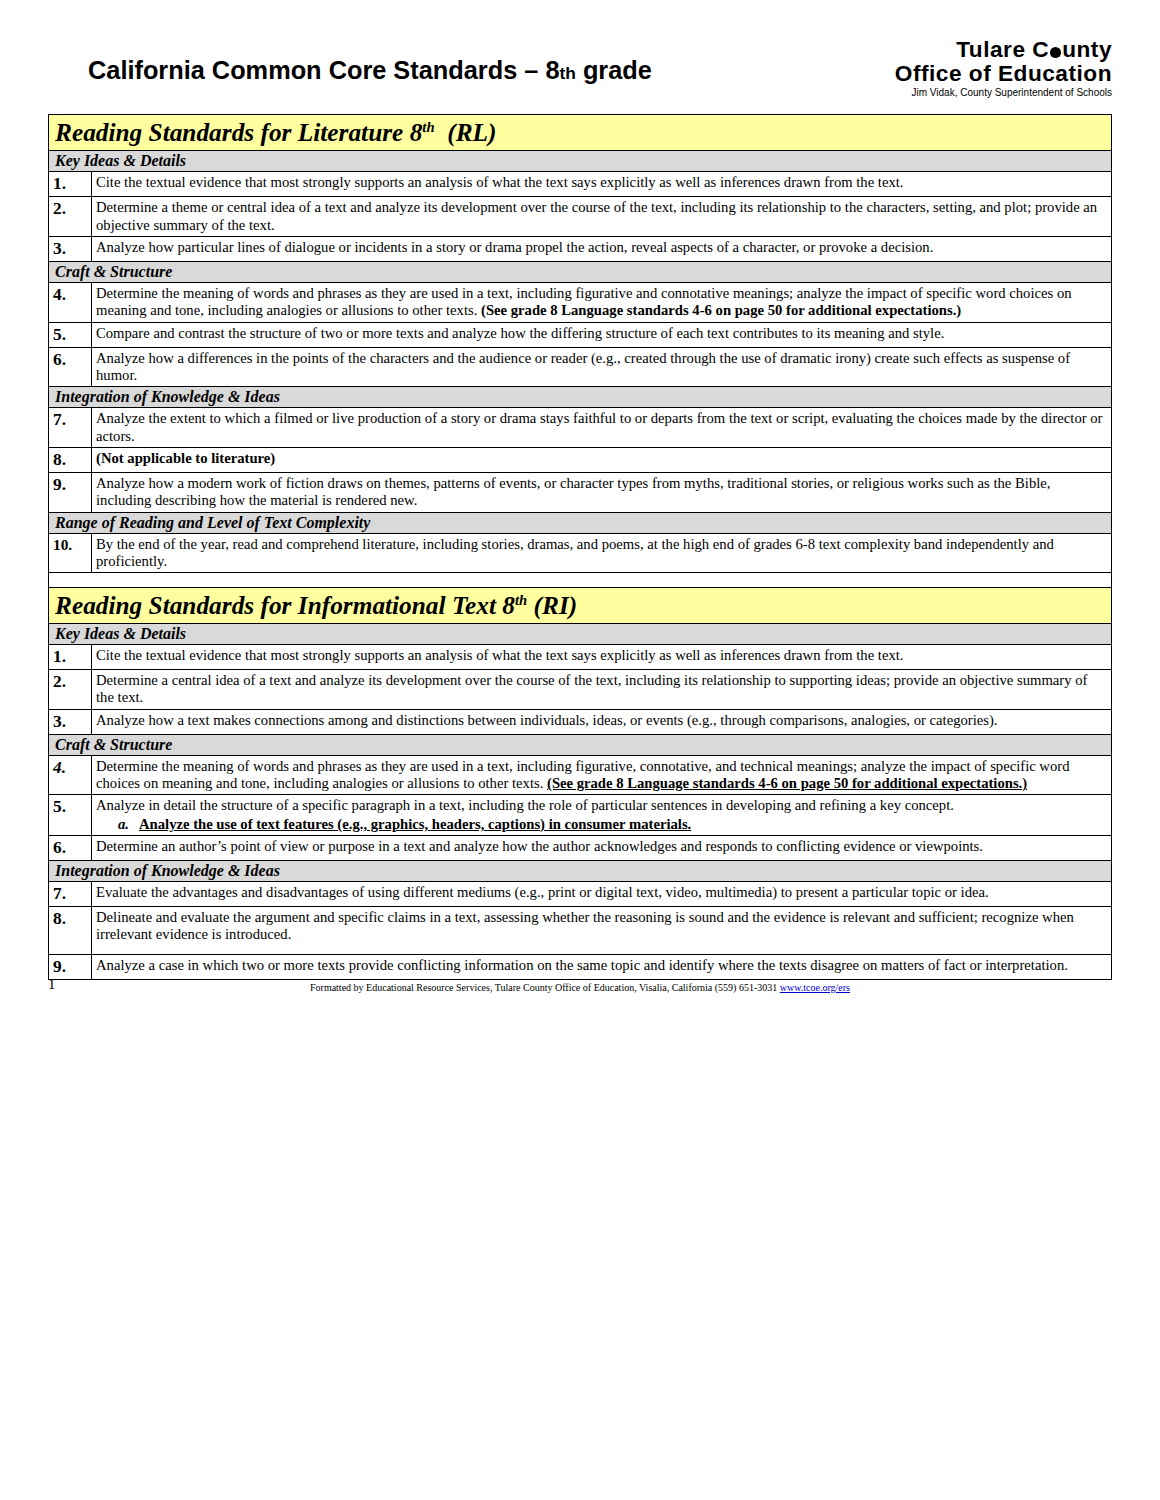California Common Core Standards – 8th grade
Tulare C unty
Office of Education
Jim Vidak, County Superintendent of Schools
| Reading Standards for Literature 8 th (RL) |
| Key Ideas & Details |
| 1. | Cite the textual evidence that most strongly supports an analysis of what the text says explicitly as well as inferences drawn from the text. |
| 2. | Determine a theme or central idea of a text and analyze its development over the course of the text, including its relationship to the characters, setting, and plot; provide an objective summary of the text. |
| 3. | Analyze how particular lines of dialogue or incidents in a story or drama propel the action, reveal aspects of a character, or provoke a decision. |
| Craft & Structure |
| 4. | Determine the meaning of words and phrases as they are used in a text, including figurative and connotative meanings; analyze the impact of specific word choices on meaning and tone, including analogies or allusions to other texts. (See grade 8 Language standards 4-6 on page 50 for additional expectations.) |
| 5. | Compare and contrast the structure of two or more texts and analyze how the differing structure of each text contributes to its meaning and style. |
| 6. | Analyze how a differences in the points of the characters and the audience or reader (e.g., created through the use of dramatic irony) create such effects as suspense of humor. |
| Integration of Knowledge & Ideas |
| 7. | Analyze the extent to which a filmed or live production of a story or drama stays faithful to or departs from the text or script, evaluating the choices made by the director or actors. |
| 8. | (Not applicable to literature) |
| 9. | Analyze how a modern work of fiction draws on themes, patterns of events, or character types from myths, traditional stories, or religious works such as the Bible, including describing how the material is rendered new. |
| Range of Reading and Level of Text Complexity |
| 10. | By the end of the year, read and comprehend literature, including stories, dramas, and poems, at the high end of grades 6-8 text complexity band independently and proficiently. |
| Reading Standards for Informational Text 8 th (RI) |
| Key Ideas & Details |
| 1. | Cite the textual evidence that most strongly supports an analysis of what the text says explicitly as well as inferences drawn from the text. |
| 2. | Determine a central idea of a text and analyze its development over the course of the text, including its relationship to supporting ideas; provide an objective summary of the text. |
| 3. | Analyze how a text makes connections among and distinctions between individuals, ideas, or events (e.g., through comparisons, analogies, or categories). |
| Craft & Structure |
| 4. | Determine the meaning of words and phrases as they are used in a text, including figurative, connotative, and technical meanings; analyze the impact of specific word choices on meaning and tone, including analogies or allusions to other texts. (See grade 8 Language standards 4-6 on page 50 for additional expectations.) |
| 5. | Analyze in detail the structure of a specific paragraph in a text, including the role of particular sentences in developing and refining a key concept. a. Analyze the use of text features (e.g., graphics, headers, captions) in consumer materials. |
| 6. | Determine an author’s point of view or purpose in a text and analyze how the author acknowledges and responds to conflicting evidence or viewpoints. |
| Integration of Knowledge & Ideas |
| 7. | Evaluate the advantages and disadvantages of using different mediums (e.g., print or digital text, video, multimedia) to present a particular topic or idea. |
| 8. | Delineate and evaluate the argument and specific claims in a text, assessing whether the reasoning is sound and the evidence is relevant and sufficient; recognize when irrelevant evidence is introduced. |
| 9. | Analyze a case in which two or more texts provide conflicting information on the same topic and identify where the texts disagree on matters of fact or interpretation. |
1 Formatted by Educational Resource Services, Tulare County Office of Education, Visalia, California (559) 651-3031 www.tcoe.org/ers